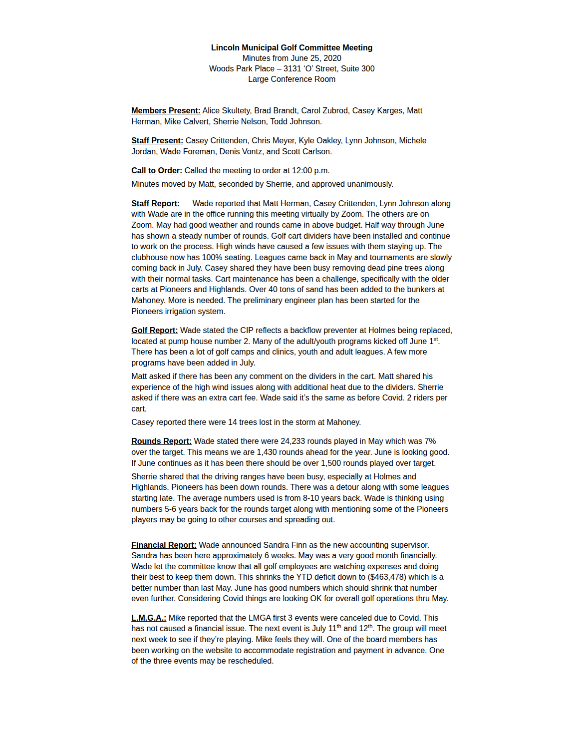Lincoln Municipal Golf Committee Meeting
Minutes from June 25, 2020
Woods Park Place – 3131 ‘O’ Street, Suite 300
Large Conference Room
Members Present: Alice Skultety, Brad Brandt, Carol Zubrod, Casey Karges, Matt Herman, Mike Calvert, Sherrie Nelson, Todd Johnson.
Staff Present: Casey Crittenden, Chris Meyer, Kyle Oakley, Lynn Johnson, Michele Jordan, Wade Foreman, Denis Vontz, and Scott Carlson.
Call to Order: Called the meeting to order at 12:00 p.m.
Minutes moved by Matt, seconded by Sherrie, and approved unanimously.
Staff Report: Wade reported that Matt Herman, Casey Crittenden, Lynn Johnson along with Wade are in the office running this meeting virtually by Zoom. The others are on Zoom. May had good weather and rounds came in above budget. Half way through June has shown a steady number of rounds. Golf cart dividers have been installed and continue to work on the process. High winds have caused a few issues with them staying up. The clubhouse now has 100% seating. Leagues came back in May and tournaments are slowly coming back in July. Casey shared they have been busy removing dead pine trees along with their normal tasks. Cart maintenance has been a challenge, specifically with the older carts at Pioneers and Highlands. Over 40 tons of sand has been added to the bunkers at Mahoney. More is needed. The preliminary engineer plan has been started for the Pioneers irrigation system.
Golf Report: Wade stated the CIP reflects a backflow preventer at Holmes being replaced, located at pump house number 2. Many of the adult/youth programs kicked off June 1st. There has been a lot of golf camps and clinics, youth and adult leagues. A few more programs have been added in July.
Matt asked if there has been any comment on the dividers in the cart. Matt shared his experience of the high wind issues along with additional heat due to the dividers. Sherrie asked if there was an extra cart fee. Wade said it’s the same as before Covid. 2 riders per cart.
Casey reported there were 14 trees lost in the storm at Mahoney.
Rounds Report: Wade stated there were 24,233 rounds played in May which was 7% over the target. This means we are 1,430 rounds ahead for the year. June is looking good. If June continues as it has been there should be over 1,500 rounds played over target.
Sherrie shared that the driving ranges have been busy, especially at Holmes and Highlands. Pioneers has been down rounds. There was a detour along with some leagues starting late. The average numbers used is from 8-10 years back. Wade is thinking using numbers 5-6 years back for the rounds target along with mentioning some of the Pioneers players may be going to other courses and spreading out.
Financial Report: Wade announced Sandra Finn as the new accounting supervisor. Sandra has been here approximately 6 weeks. May was a very good month financially. Wade let the committee know that all golf employees are watching expenses and doing their best to keep them down. This shrinks the YTD deficit down to ($463,478) which is a better number than last May. June has good numbers which should shrink that number even further. Considering Covid things are looking OK for overall golf operations thru May.
L.M.G.A.: Mike reported that the LMGA first 3 events were canceled due to Covid. This has not caused a financial issue. The next event is July 11th and 12th. The group will meet next week to see if they’re playing. Mike feels they will. One of the board members has been working on the website to accommodate registration and payment in advance. One of the three events may be rescheduled.